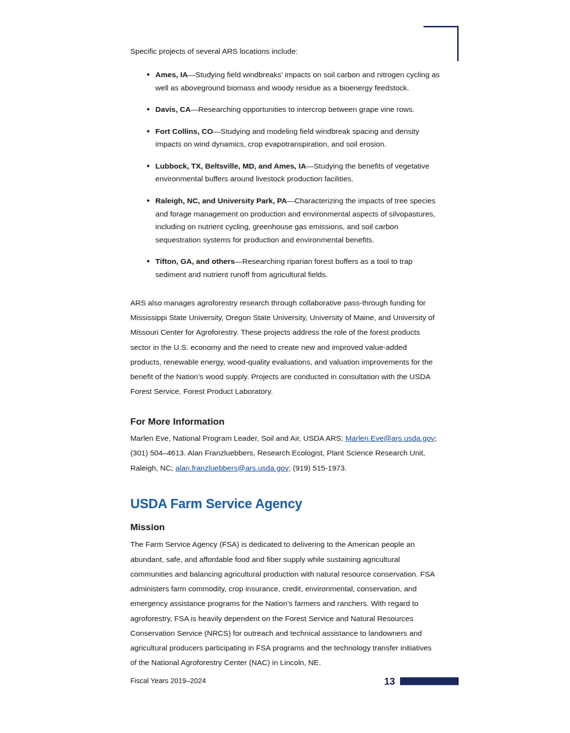Specific projects of several ARS locations include:
Ames, IA—Studying field windbreaks' impacts on soil carbon and nitrogen cycling as well as aboveground biomass and woody residue as a bioenergy feedstock.
Davis, CA—Researching opportunities to intercrop between grape vine rows.
Fort Collins, CO—Studying and modeling field windbreak spacing and density impacts on wind dynamics, crop evapotranspiration, and soil erosion.
Lubbock, TX, Beltsville, MD, and Ames, IA—Studying the benefits of vegetative environmental buffers around livestock production facilities.
Raleigh, NC, and University Park, PA—Characterizing the impacts of tree species and forage management on production and environmental aspects of silvopastures, including on nutrient cycling, greenhouse gas emissions, and soil carbon sequestration systems for production and environmental benefits.
Tifton, GA, and others—Researching riparian forest buffers as a tool to trap sediment and nutrient runoff from agricultural fields.
ARS also manages agroforestry research through collaborative pass-through funding for Mississippi State University, Oregon State University, University of Maine, and University of Missouri Center for Agroforestry. These projects address the role of the forest products sector in the U.S. economy and the need to create new and improved value-added products, renewable energy, wood-quality evaluations, and valuation improvements for the benefit of the Nation’s wood supply. Projects are conducted in consultation with the USDA Forest Service, Forest Product Laboratory.
For More Information
Marlen Eve, National Program Leader, Soil and Air, USDA ARS; Marlen.Eve@ars.usda.gov; (301) 504–4613. Alan Franzluebbers, Research Ecologist, Plant Science Research Unit, Raleigh, NC; alan.franzluebbers@ars.usda.gov; (919) 515-1973.
USDA Farm Service Agency
Mission
The Farm Service Agency (FSA) is dedicated to delivering to the American people an abundant, safe, and affordable food and fiber supply while sustaining agricultural communities and balancing agricultural production with natural resource conservation. FSA administers farm commodity, crop insurance, credit, environmental, conservation, and emergency assistance programs for the Nation’s farmers and ranchers. With regard to agroforestry, FSA is heavily dependent on the Forest Service and Natural Resources Conservation Service (NRCS) for outreach and technical assistance to landowners and agricultural producers participating in FSA programs and the technology transfer initiatives of the National Agroforestry Center (NAC) in Lincoln, NE.
Fiscal Years 2019–2024
13